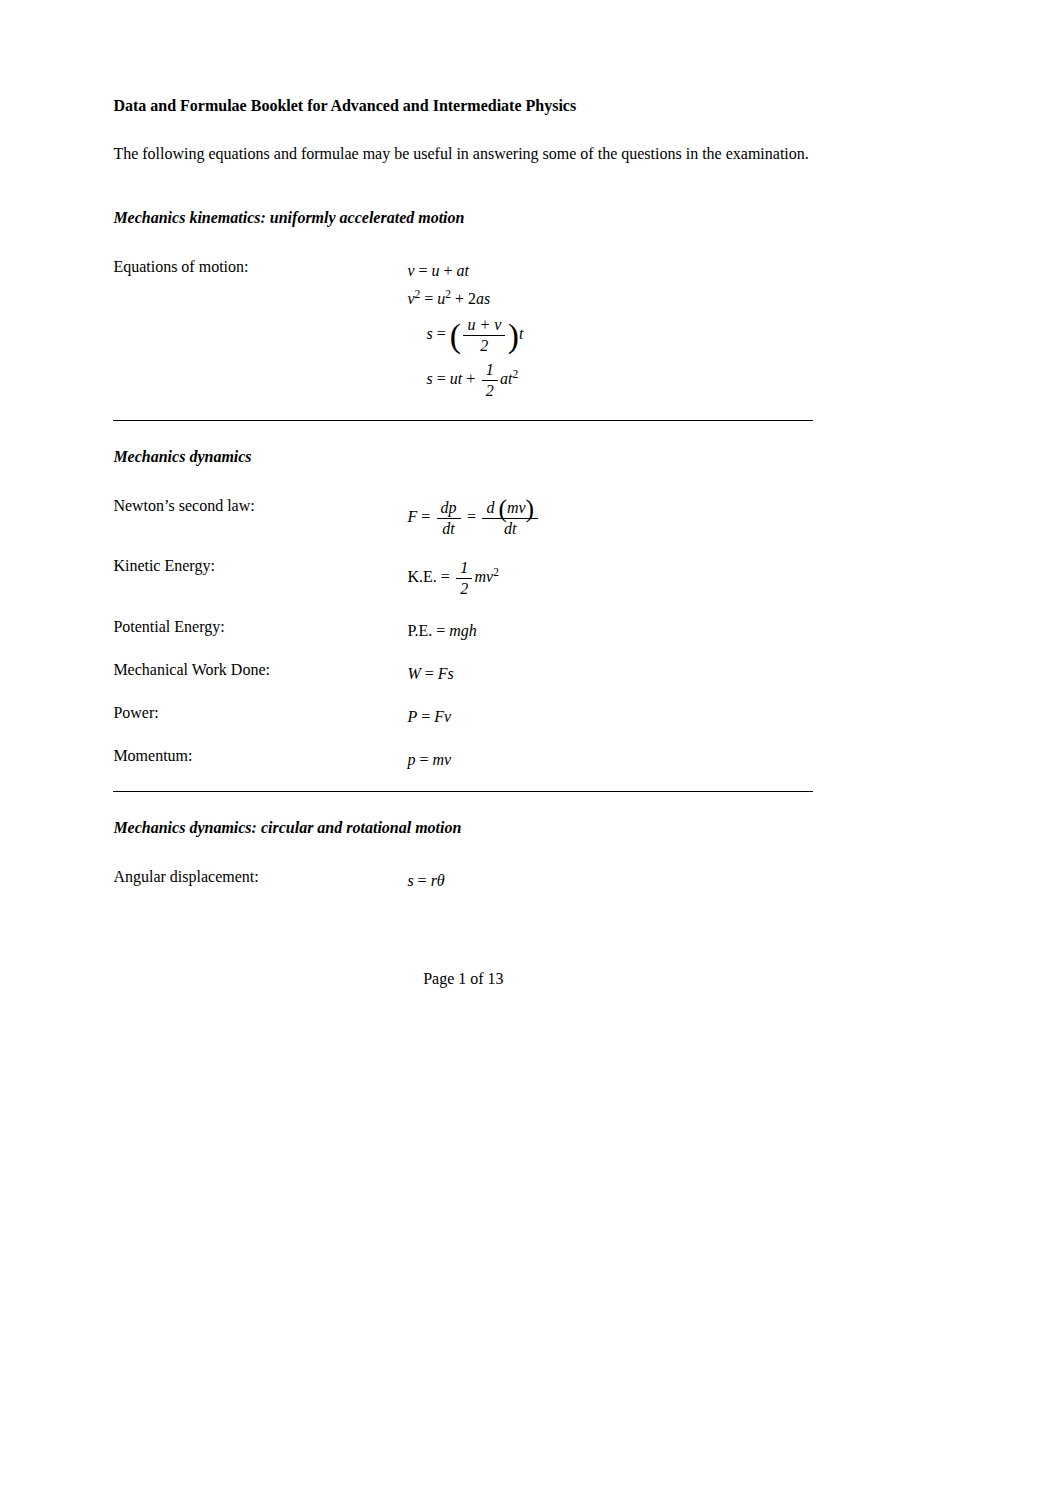Data and Formulae Booklet for Advanced and Intermediate Physics
The following equations and formulae may be useful in answering some of the questions in the examination.
Mechanics kinematics: uniformly accelerated motion
| Equations of motion: | v = u + at v 2 = u 2 + 2 as s = ( u + v 2 ) t s = ut + 1 2 at 2 |
Mechanics dynamics
| Newton’s second law: | F = dp dt = d ( mv ) dt |
| Kinetic Energy: | K.E. = 1 2 mv 2 |
| Potential Energy: | P.E. = mgh |
| Mechanical Work Done: | W = Fs |
| Power: | P = Fv |
| Momentum: | p = mv |
Mechanics dynamics: circular and rotational motion
| Angular displacement: | s = rθ |
Page 1 of 13